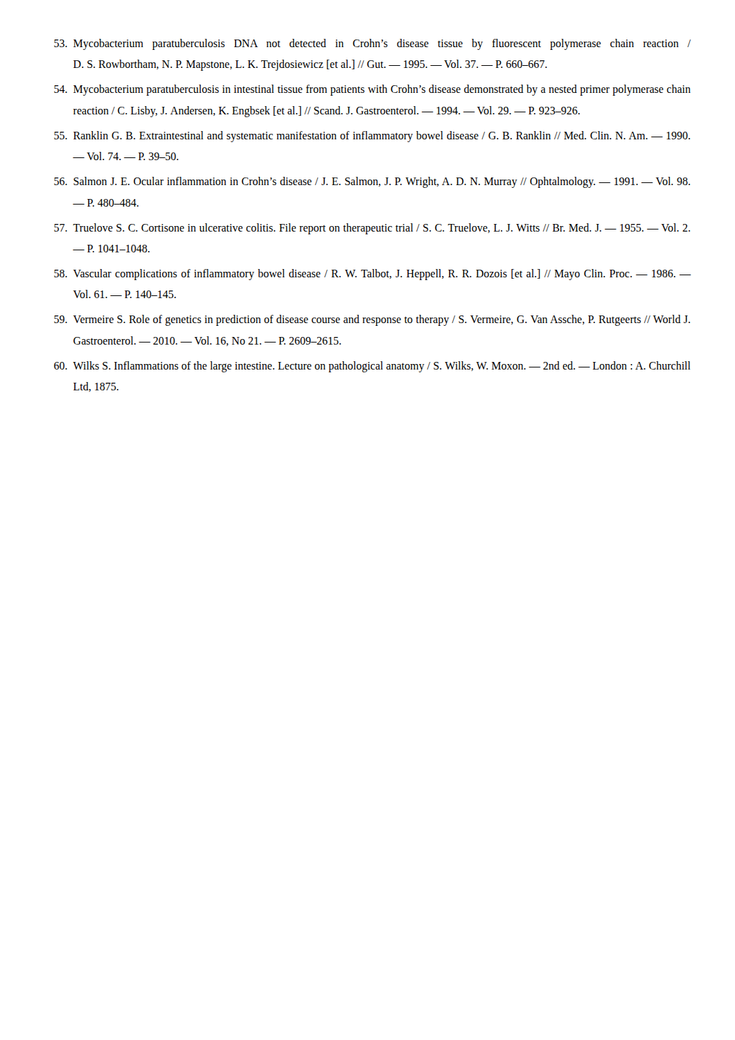53. Mycobacterium paratuberculosis DNA not detected in Crohn’s disease tissue by fluorescent polymerase chain reaction / D. S. Rowbortham, N. P. Mapstone, L. K. Trejdosiewicz [et al.] // Gut. — 1995. — Vol. 37. — P. 660–667.
54. Mycobacterium paratuberculosis in intestinal tissue from patients with Crohn’s disease demonstrated by a nested primer polymerase chain reaction / C. Lisby, J. Andersen, K. Engbsek [et al.] // Scand. J. Gastroenterol. — 1994. — Vol. 29. — P. 923–926.
55. Ranklin G. B. Extraintestinal and systematic manifestation of inflammatory bowel disease / G. B. Ranklin // Med. Clin. N. Am. — 1990. — Vol. 74. — P. 39–50.
56. Salmon J. E. Ocular inflammation in Crohn’s disease / J. E. Salmon, J. P. Wright, A. D. N. Murray // Ophtalmology. — 1991. — Vol. 98. — P. 480–484.
57. Truelove S. C. Cortisone in ulcerative colitis. File report on therapeutic trial / S. C. Truelove, L. J. Witts // Br. Med. J. — 1955. — Vol. 2. — P. 1041–1048.
58. Vascular complications of inflammatory bowel disease / R. W. Talbot, J. Heppell, R. R. Dozois [et al.] // Mayo Clin. Proc. — 1986. — Vol. 61. — P. 140–145.
59. Vermeire S. Role of genetics in prediction of disease course and response to therapy / S. Vermeire, G. Van Assche, P. Rutgeerts // World J. Gastroenterol. — 2010. — Vol. 16, No 21. — P. 2609–2615.
60. Wilks S. Inflammations of the large intestine. Lecture on pathological anatomy / S. Wilks, W. Moxon. — 2nd ed. — London : A. Churchill Ltd, 1875.